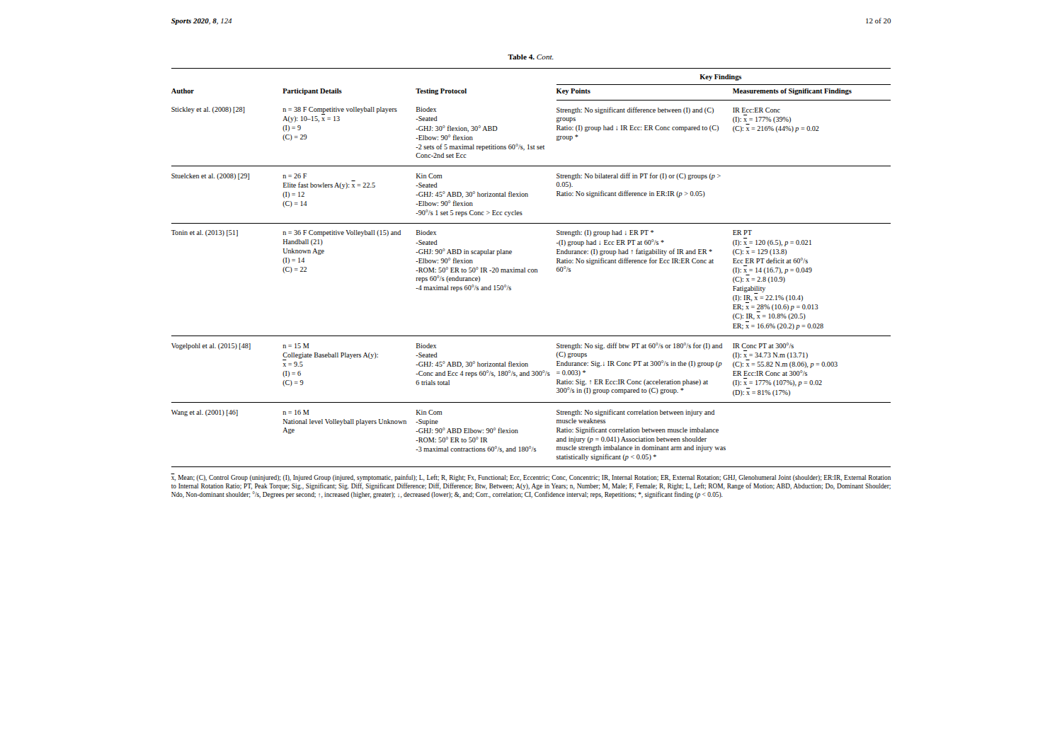Sports 2020, 8, 124
12 of 20
Table 4. Cont.
| Author | Participant Details | Testing Protocol | Key Findings |
| --- | --- | --- | --- |
| Key Points | Measurements of Significant Findings |
| Stickley et al. (2008) [28] | n = 38 F Competitive volleyball players A(y): 10–15, x = 13 (I) = 9 (C) = 29 | Biodex -Seated -GHJ: 30° flexion, 30° ABD -Elbow: 90° flexion -2 sets of 5 maximal repetitions 60°/s, 1st set Conc-2nd set Ecc | Strength: No significant difference between (I) and (C) groups Ratio: (I) group had ↓ IR Ecc: ER Conc compared to (C) group * | IR Ecc:ER Conc (I): x = 177% (39%) (C): x = 216% (44%) p = 0.02 |
| Stuelcken et al. (2008) [29] | n = 26 F Elite fast bowlers A(y): x = 22.5 (I) = 12 (C) = 14 | Kin Com -Seated -GHJ: 45° ABD, 30° horizontal flexion -Elbow: 90° flexion -90°/s 1 set 5 reps Conc > Ecc cycles | Strength: No bilateral diff in PT for (I) or (C) groups ( p > 0.05). Ratio: No significant difference in ER:IR ( p > 0.05) | |
| Tonin et al. (2013) [51] | n = 36 F Competitive Volleyball (15) and Handball (21) Unknown Age (I) = 14 (C) = 22 | Biodex -Seated -GHJ: 90° ABD in scapular plane -Elbow: 90° flexion -ROM: 50° ER to 50° IR -20 maximal con reps 60°/s (endurance) -4 maximal reps 60°/s and 150°/s | Strength: (I) group had ↓ ER PT * -(I) group had ↓ Ecc ER PT at 60°/s * Endurance: (I) group had ↑ fatigability of IR and ER * Ratio: No significant difference for Ecc IR:ER Conc at 60°/s | ER PT (I): x = 120 (6.5), p = 0.021 (C): x = 129 (13.8) Ecc ER PT deficit at 60°/s (I): x = 14 (16.7), p = 0.049 (C): x = 2.8 (10.9) Fatigability (I): IR, x = 22.1% (10.4) ER; x = 28% (10.6) p = 0.013 (C): IR, x = 10.8% (20.5) ER; x = 16.6% (20.2) p = 0.028 |
| Vogelpohl et al. (2015) [48] | n = 15 M Collegiate Baseball Players A(y): x = 9.5 (I) = 6 (C) = 9 | Biodex -Seated -GHJ: 45° ABD, 30° horizontal flexion -Conc and Ecc 4 reps 60°/s, 180°/s, and 300°/s 6 trials total | Strength: No sig. diff btw PT at 60°/s or 180°/s for (I) and (C) groups Endurance: Sig.↓ IR Conc PT at 300°/s in the (I) group ( p = 0.003) * Ratio: Sig. ↑ ER Ecc:IR Conc (acceleration phase) at 300°/s in (I) group compared to (C) group. * | IR Conc PT at 300°/s (I): x = 34.73 N.m (13.71) (C): x = 55.82 N.m (8.06), p = 0.003 ER Ecc:IR Conc at 300°/s (I): x = 177% (107%), p = 0.02 (D): x = 81% (17%) |
| Wang et al. (2001) [46] | n = 16 M National level Volleyball players Unknown Age | Kin Com -Supine -GHJ: 90° ABD Elbow: 90° flexion -ROM: 50° ER to 50° IR -3 maximal contractions 60°/s, and 180°/s | Strength: No significant correlation between injury and muscle weakness Ratio: Significant correlation between muscle imbalance and injury ( p = 0.041) Association between shoulder muscle strength imbalance in dominant arm and injury was statistically significant ( p < 0.05) * | |
x, Mean; (C), Control Group (uninjured); (I), Injured Group (injured, symptomatic, painful); L, Left; R, Right; Fx, Functional; Ecc, Eccentric; Conc, Concentric; IR, Internal Rotation; ER, External Rotation; GHJ, Glenohumeral Joint (shoulder); ER:IR, External Rotation to Internal Rotation Ratio; PT, Peak Torque; Sig., Significant; Sig. Diff, Significant Difference; Diff, Difference; Btw, Between; A(y), Age in Years; n, Number; M, Male; F, Female; R, Right; L, Left; ROM, Range of Motion; ABD, Abduction; Do, Dominant Shoulder; Ndo, Non-dominant shoulder; °/s, Degrees per second; ↑, increased (higher, greater); ↓, decreased (lower); &, and; Corr., correlation; CI, Confidence interval; reps, Repetitions; *, significant finding (p < 0.05).